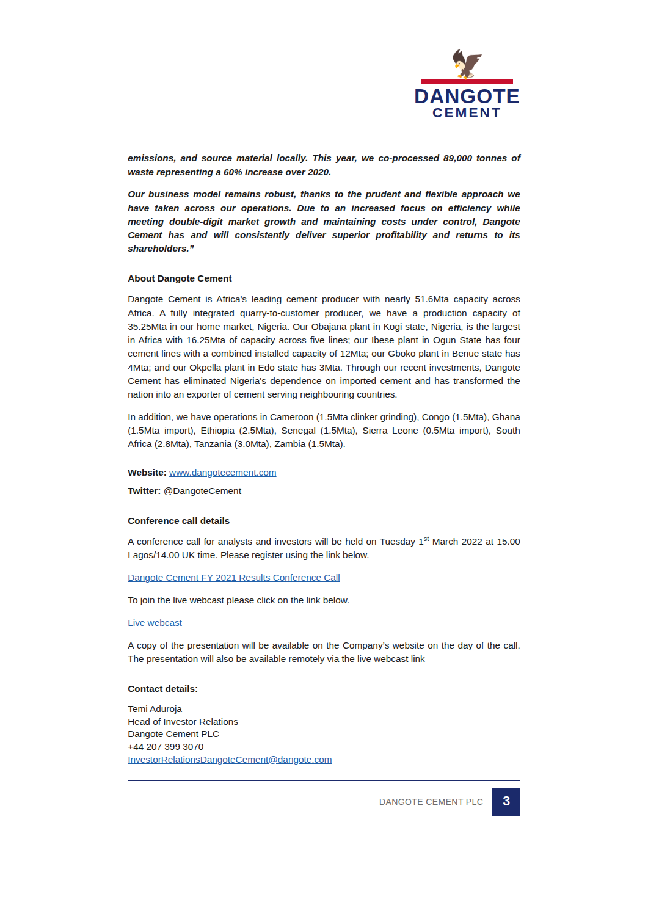🦅
DANGOTE CEMENT
emissions, and source material locally. This year, we co-processed 89,000 tonnes of waste representing a 60% increase over 2020.
Our business model remains robust, thanks to the prudent and flexible approach we have taken across our operations. Due to an increased focus on efficiency while meeting double-digit market growth and maintaining costs under control, Dangote Cement has and will consistently deliver superior profitability and returns to its shareholders.”
About Dangote Cement
Dangote Cement is Africa's leading cement producer with nearly 51.6Mta capacity across Africa. A fully integrated quarry-to-customer producer, we have a production capacity of 35.25Mta in our home market, Nigeria. Our Obajana plant in Kogi state, Nigeria, is the largest in Africa with 16.25Mta of capacity across five lines; our Ibese plant in Ogun State has four cement lines with a combined installed capacity of 12Mta; our Gboko plant in Benue state has 4Mta; and our Okpella plant in Edo state has 3Mta. Through our recent investments, Dangote Cement has eliminated Nigeria's dependence on imported cement and has transformed the nation into an exporter of cement serving neighbouring countries.
In addition, we have operations in Cameroon (1.5Mta clinker grinding), Congo (1.5Mta), Ghana (1.5Mta import), Ethiopia (2.5Mta), Senegal (1.5Mta), Sierra Leone (0.5Mta import), South Africa (2.8Mta), Tanzania (3.0Mta), Zambia (1.5Mta).
Website: www.dangotecement.com
Twitter: @DangoteCement
Conference call details
A conference call for analysts and investors will be held on Tuesday 1st March 2022 at 15.00 Lagos/14.00 UK time. Please register using the link below.
Dangote Cement FY 2021 Results Conference Call
To join the live webcast please click on the link below.
Live webcast
A copy of the presentation will be available on the Company’s website on the day of the call. The presentation will also be available remotely via the live webcast link
Contact details:
Temi Aduroja
Head of Investor Relations
Dangote Cement PLC
+44 207 399 3070
InvestorRelationsDangoteCement@dangote.com
DANGOTE CEMENT PLC
3